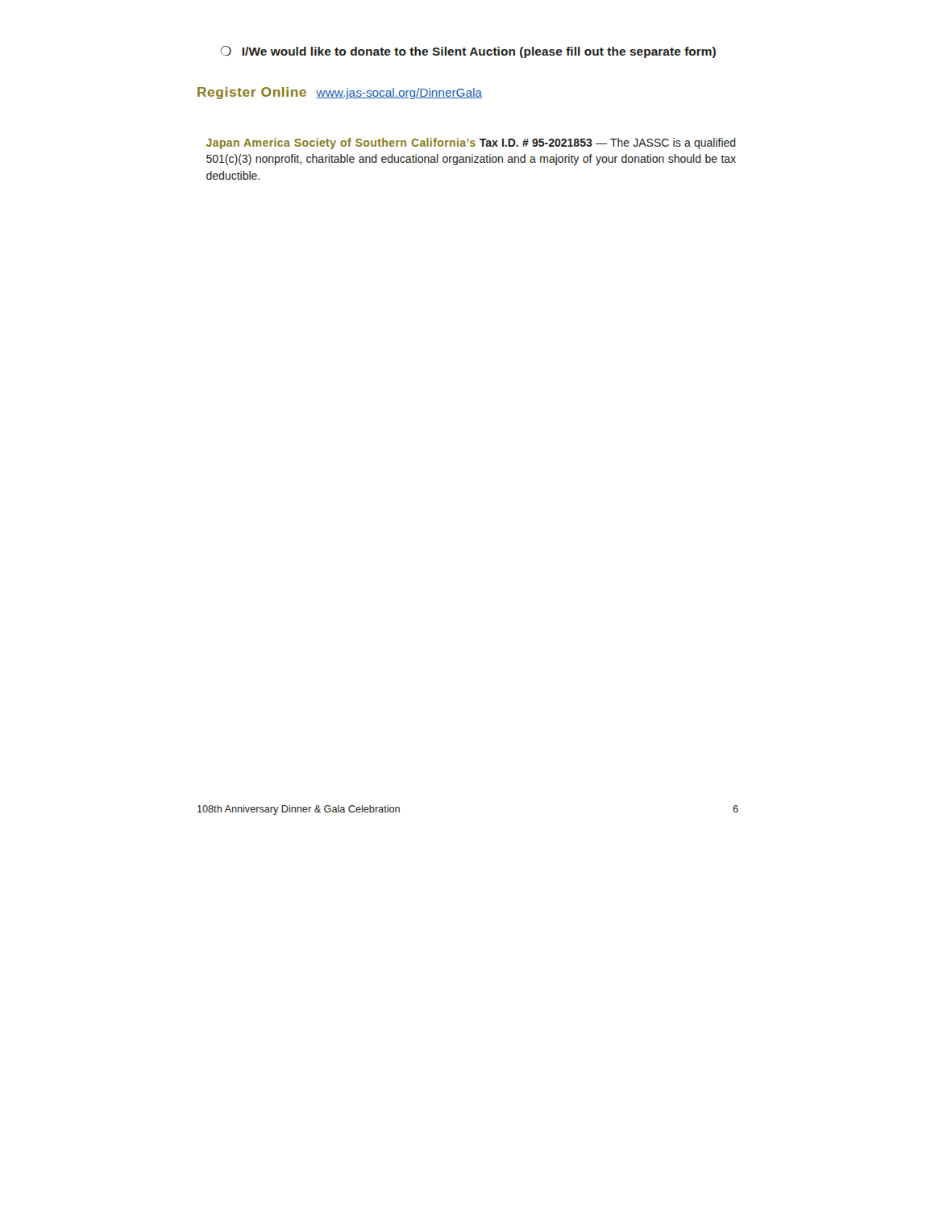❍I/We would like to donate to the Silent Auction (please fill out the separate form)
Register Online www.jas-socal.org/DinnerGala
Japan America Society of Southern California’s Tax I.D. # 95-2021853 — The JASSC is a qualified 501(c)(3) nonprofit, charitable and educational organization and a majority of your donation should be tax deductible.
108th Anniversary Dinner & Gala Celebration 6